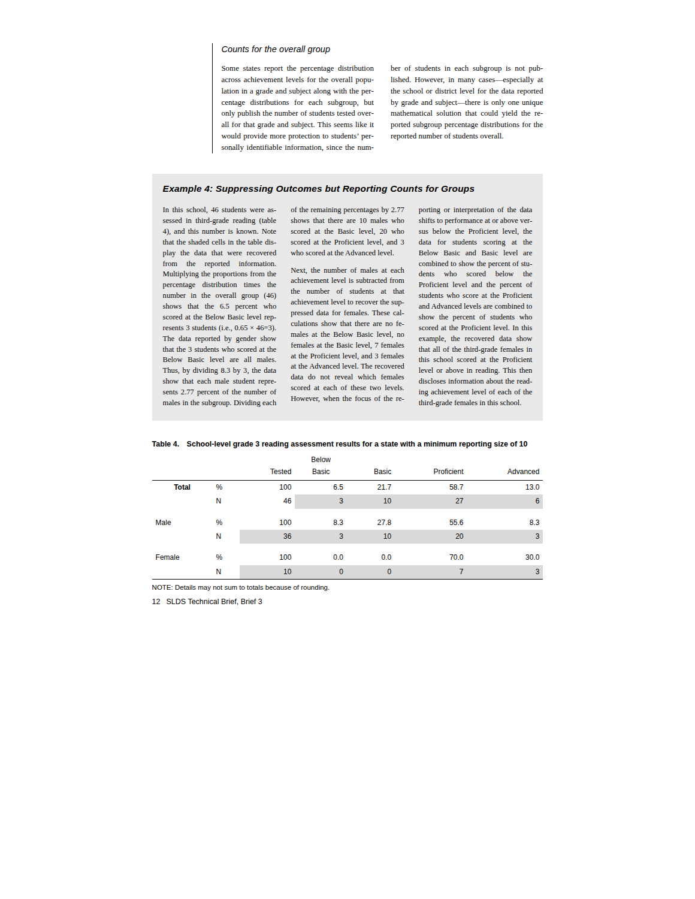Counts for the overall group
Some states report the percentage distribution across achievement levels for the overall population in a grade and subject along with the percentage distributions for each subgroup, but only publish the number of students tested overall for that grade and subject. This seems like it would provide more protection to students’ personally identifiable information, since the number of students in each subgroup is not published. However, in many cases—especially at the school or district level for the data reported by grade and subject—there is only one unique mathematical solution that could yield the reported subgroup percentage distributions for the reported number of students overall.
Example 4: Suppressing Outcomes but Reporting Counts for Groups
In this school, 46 students were assessed in third-grade reading (table 4), and this number is known. Note that the shaded cells in the table display the data that were recovered from the reported information. Multiplying the proportions from the percentage distribution times the number in the overall group (46) shows that the 6.5 percent who scored at the Below Basic level represents 3 students (i.e., 0.65 × 46=3). The data reported by gender show that the 3 students who scored at the Below Basic level are all males. Thus, by dividing 8.3 by 3, the data show that each male student represents 2.77 percent of the number of males in the subgroup. Dividing each of the remaining percentages by 2.77 shows that there are 10 males who scored at the Basic level, 20 who scored at the Proficient level, and 3 who scored at the Advanced level.
Next, the number of males at each achievement level is subtracted from the number of students at that achievement level to recover the suppressed data for females. These calculations show that there are no females at the Below Basic level, no females at the Basic level, 7 females at the Proficient level, and 3 females at the Advanced level. The recovered data do not reveal which females scored at each of these two levels. However, when the focus of the reporting or interpretation of the data shifts to performance at or above versus below the Proficient level, the data for students scoring at the Below Basic and Basic level are combined to show the percent of students who scored below the Proficient level and the percent of students who score at the Proficient and Advanced levels are combined to show the percent of students who scored at the Proficient level. In this example, the recovered data show that all of the third-grade females in this school scored at the Proficient level or above in reading. This then discloses information about the reading achievement level of each of the third-grade females in this school.
Table 4. School-level grade 3 reading assessment results for a state with a minimum reporting size of 10
| | | | Below | | | |
| --- | --- | --- | --- | --- | --- | --- |
| | | Tested | Basic | Basic | Proficient | Advanced |
| Total | % | 100 | 6.5 | 21.7 | 58.7 | 13.0 |
| | N | 46 | 3 | 10 | 27 | 6 |
| Male | % | 100 | 8.3 | 27.8 | 55.6 | 8.3 |
| | N | 36 | 3 | 10 | 20 | 3 |
| Female | % | 100 | 0.0 | 0.0 | 70.0 | 30.0 |
| | N | 10 | 0 | 0 | 7 | 3 |
NOTE: Details may not sum to totals because of rounding.
12 SLDS Technical Brief, Brief 3